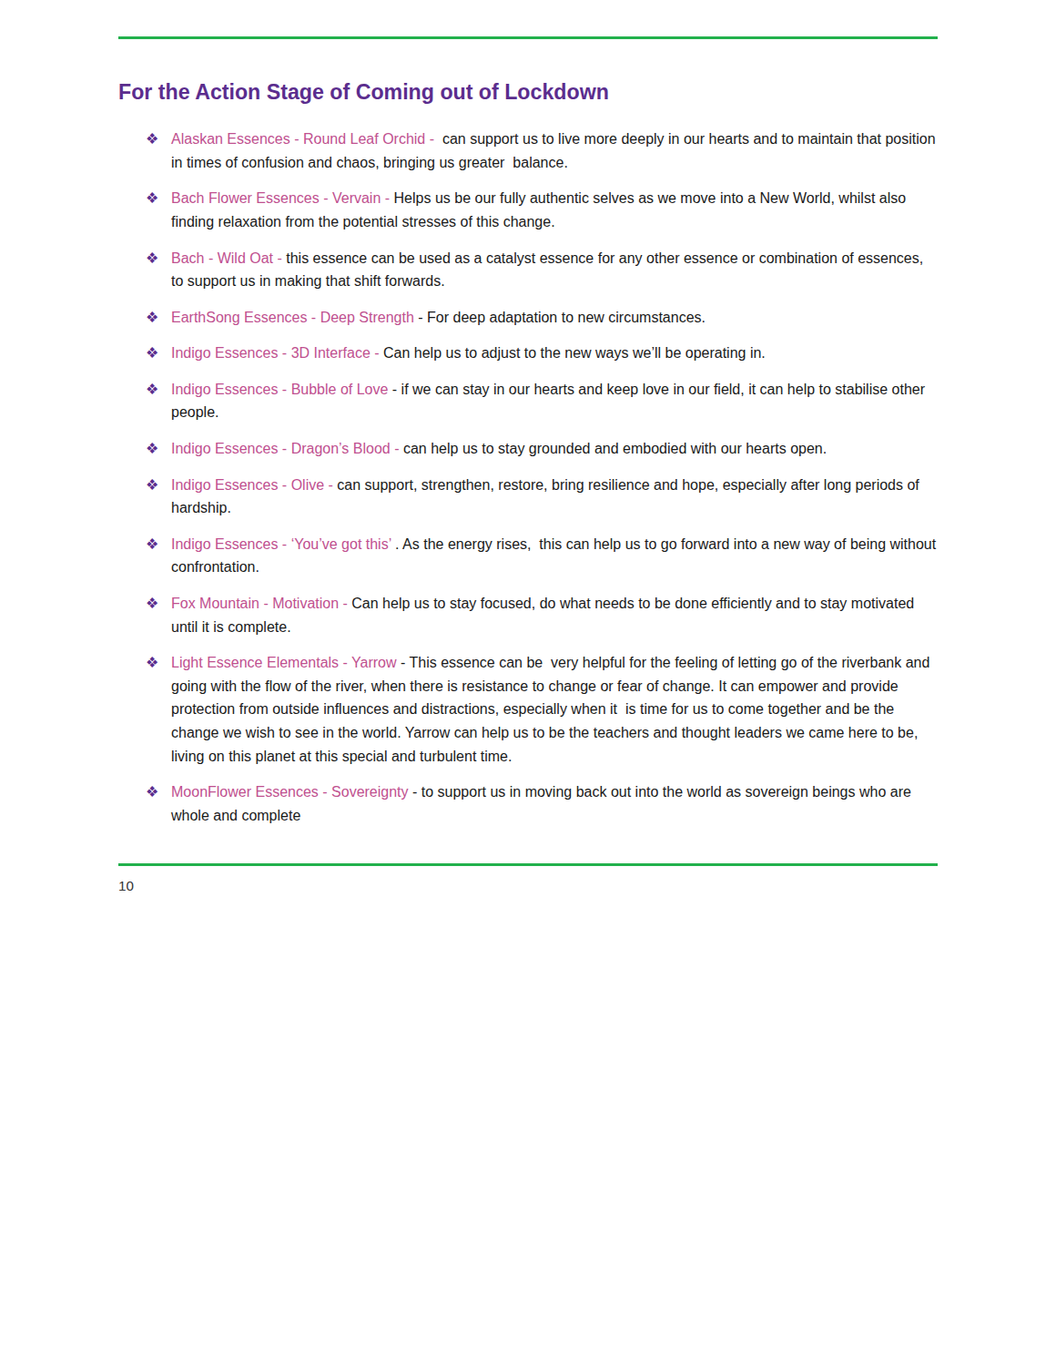For the Action Stage of Coming out of Lockdown
Alaskan Essences - Round Leaf Orchid - can support us to live more deeply in our hearts and to maintain that position in times of confusion and chaos, bringing us greater balance.
Bach Flower Essences - Vervain - Helps us be our fully authentic selves as we move into a New World, whilst also finding relaxation from the potential stresses of this change.
Bach - Wild Oat - this essence can be used as a catalyst essence for any other essence or combination of essences, to support us in making that shift forwards.
EarthSong Essences - Deep Strength - For deep adaptation to new circumstances.
Indigo Essences - 3D Interface - Can help us to adjust to the new ways we’ll be operating in.
Indigo Essences - Bubble of Love - if we can stay in our hearts and keep love in our field, it can help to stabilise other people.
Indigo Essences - Dragon’s Blood - can help us to stay grounded and embodied with our hearts open.
Indigo Essences - Olive - can support, strengthen, restore, bring resilience and hope, especially after long periods of hardship.
Indigo Essences - ‘You’ve got this’ . As the energy rises, this can help us to go forward into a new way of being without confrontation.
Fox Mountain - Motivation - Can help us to stay focused, do what needs to be done efficiently and to stay motivated until it is complete.
Light Essence Elementals - Yarrow - This essence can be very helpful for the feeling of letting go of the riverbank and going with the flow of the river, when there is resistance to change or fear of change. It can empower and provide protection from outside influences and distractions, especially when it is time for us to come together and be the change we wish to see in the world. Yarrow can help us to be the teachers and thought leaders we came here to be, living on this planet at this special and turbulent time.
MoonFlower Essences - Sovereignty - to support us in moving back out into the world as sovereign beings who are whole and complete
10